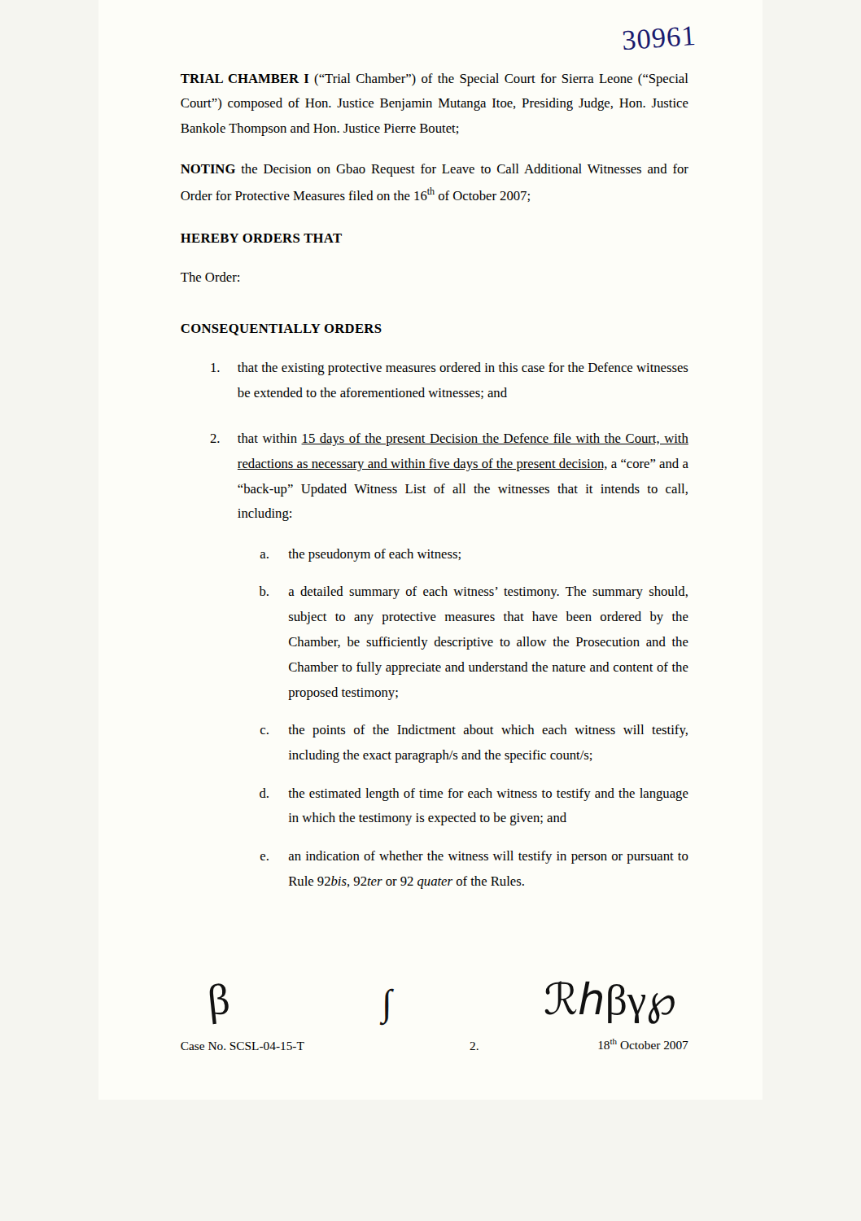30961
TRIAL CHAMBER I (“Trial Chamber”) of the Special Court for Sierra Leone (“Special Court”) composed of Hon. Justice Benjamin Mutanga Itoe, Presiding Judge, Hon. Justice Bankole Thompson and Hon. Justice Pierre Boutet;
NOTING the Decision on Gbao Request for Leave to Call Additional Witnesses and for Order for Protective Measures filed on the 16th of October 2007;
HEREBY ORDERS THAT
The Order:
CONSEQUENTIALLY ORDERS
that the existing protective measures ordered in this case for the Defence witnesses be extended to the aforementioned witnesses; and
that within 15 days of the present Decision the Defence file with the Court, with redactions as necessary and within five days of the present decision, a “core” and a “back-up” Updated Witness List of all the witnesses that it intends to call, including:
the pseudonym of each witness;
a detailed summary of each witness’ testimony. The summary should, subject to any protective measures that have been ordered by the Chamber, be sufficiently descriptive to allow the Prosecution and the Chamber to fully appreciate and understand the nature and content of the proposed testimony;
the points of the Indictment about which each witness will testify, including the exact paragraph/s and the specific count/s;
the estimated length of time for each witness to testify and the language in which the testimony is expected to be given; and
an indication of whether the witness will testify in person or pursuant to Rule 92bis, 92ter or 92 quater of the Rules.
β
∫
ℛℎβγ℘
Case No. SCSL-04-15-T
2.
18th October 2007